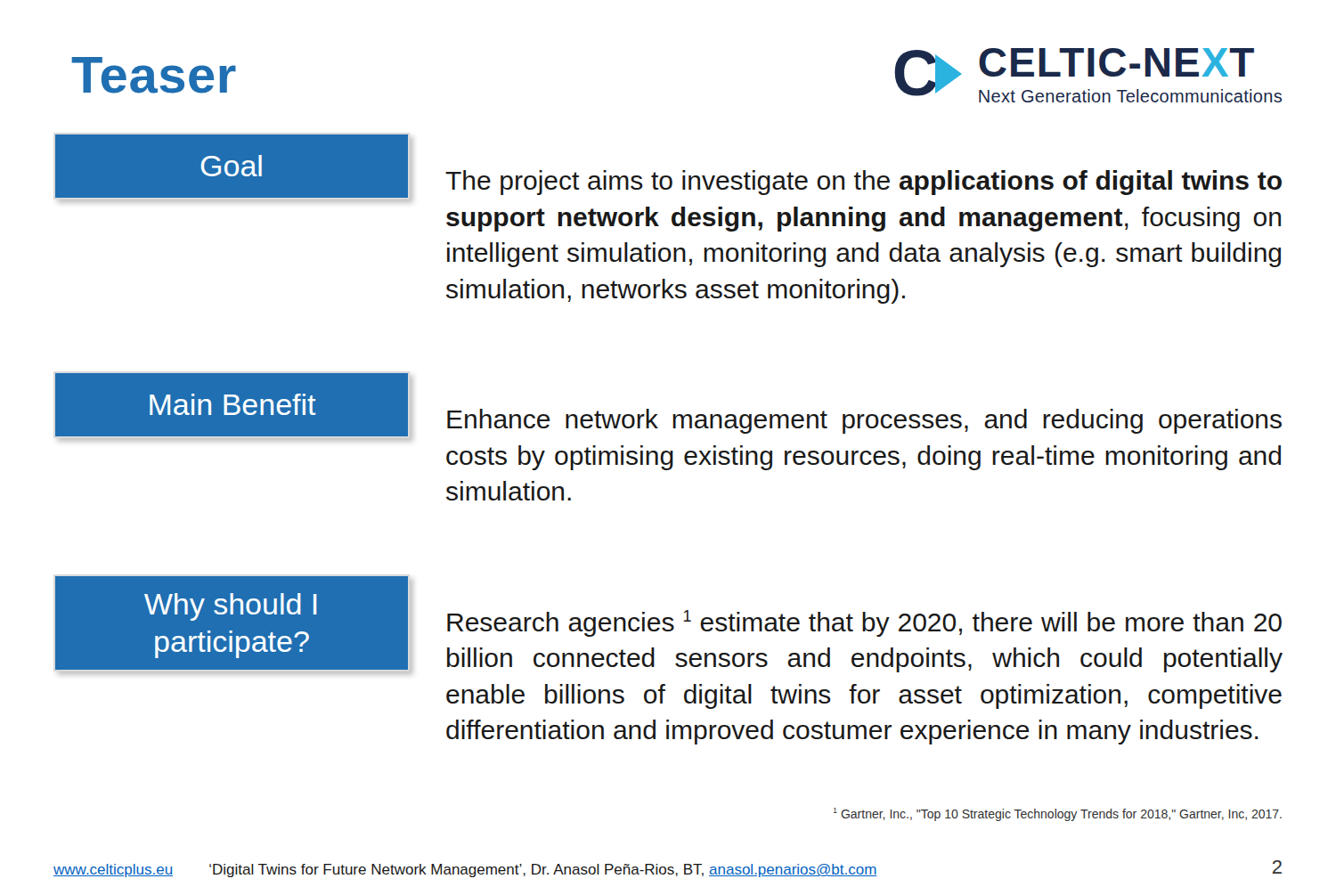Teaser
C
CELTIC-NEXT
Next Generation Telecommunications
Goal
The project aims to investigate on the applications of digital twins to support network design, planning and management, focusing on intelligent simulation, monitoring and data analysis (e.g. smart building simulation, networks asset monitoring).
Main Benefit
Enhance network management processes, and reducing operations costs by optimising existing resources, doing real-time monitoring and simulation.
Why should I
participate?
Research agencies 1 estimate that by 2020, there will be more than 20 billion connected sensors and endpoints, which could potentially enable billions of digital twins for asset optimization, competitive differentiation and improved costumer experience in many industries.
1 Gartner, Inc., "Top 10 Strategic Technology Trends for 2018," Gartner, Inc, 2017.
www.celticplus.eu ‘Digital Twins for Future Network Management’, Dr. Anasol Peña-Rios, BT, anasol.penarios@bt.com
2